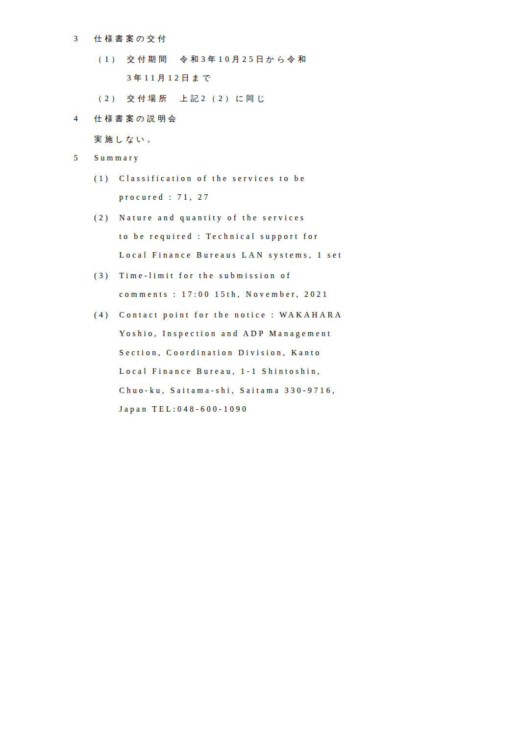3
仕様書案の交付
（1）
交付期間　令和3年10月25日から令和
3年11月12日まで
（2）
交付場所　上記2（2）に同じ
4
仕様書案の説明会
実施しない。
5
Summary
(1)
Classification of the services to be
procured : 71, 27
(2)
Nature and quantity of the services
to be required : Technical support for
Local Finance Bureaus LAN systems, 1 set
(3)
Time-limit for the submission of
comments : 17:00 15th, November, 2021
(4)
Contact point for the notice : WAKAHARA
Yoshio, Inspection and ADP Management
Section, Coordination Division, Kanto
Local Finance Bureau, 1-1 Shintoshin,
Chuo-ku, Saitama-shi, Saitama 330-9716,
Japan TEL:048-600-1090